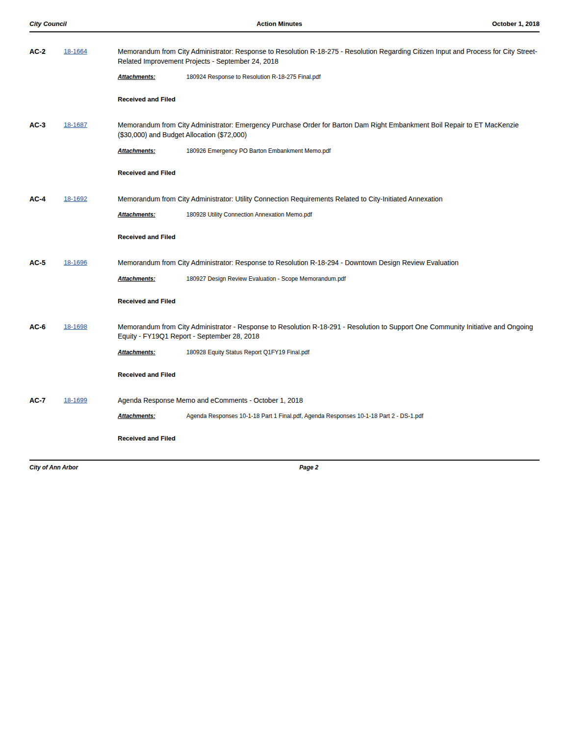City Council
Action Minutes
October 1, 2018
AC-2
18-1664
Memorandum from City Administrator: Response to Resolution R-18-275 - Resolution Regarding Citizen Input and Process for City Street-Related Improvement Projects - September 24, 2018
Attachments:
180924 Response to Resolution R-18-275 Final.pdf
Received and Filed
AC-3
18-1687
Memorandum from City Administrator: Emergency Purchase Order for Barton Dam Right Embankment Boil Repair to ET MacKenzie ($30,000) and Budget Allocation ($72,000)
Attachments:
180926 Emergency PO Barton Embankment Memo.pdf
Received and Filed
AC-4
18-1692
Memorandum from City Administrator: Utility Connection Requirements Related to City-Initiated Annexation
Attachments:
180928 Utility Connection Annexation Memo.pdf
Received and Filed
AC-5
18-1696
Memorandum from City Administrator: Response to Resolution R-18-294 - Downtown Design Review Evaluation
Attachments:
180927 Design Review Evaluation - Scope Memorandum.pdf
Received and Filed
AC-6
18-1698
Memorandum from City Administrator - Response to Resolution R-18-291 - Resolution to Support One Community Initiative and Ongoing Equity - FY19Q1 Report - September 28, 2018
Attachments:
180928 Equity Status Report Q1FY19 Final.pdf
Received and Filed
AC-7
18-1699
Agenda Response Memo and eComments - October 1, 2018
Attachments:
Agenda Responses 10-1-18 Part 1 Final.pdf, Agenda Responses 10-1-18 Part 2 - DS-1.pdf
Received and Filed
City of Ann Arbor
Page 2